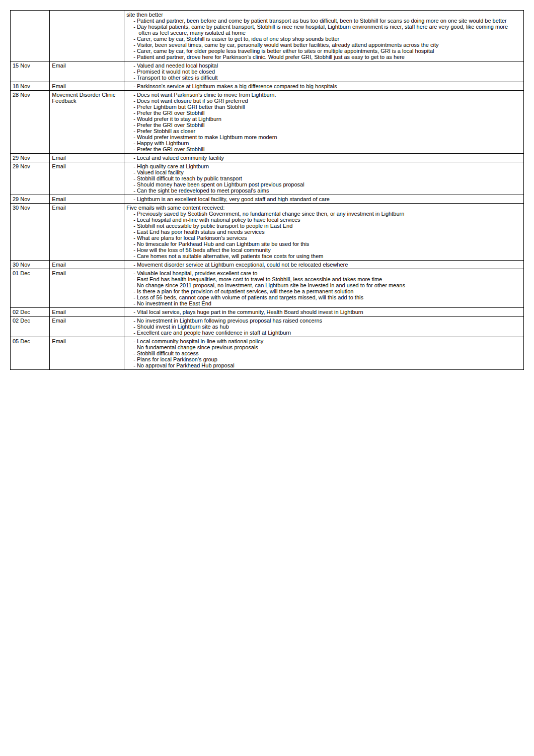| | | site then better Patient and partner, been before and come by patient transport as bus too difficult, been to Stobhill for scans so doing more on one site would be better Day hospital patients, came by patient transport, Stobhill is nice new hospital, Lightburn environment is nicer, staff here are very good, like coming more often as feel secure, many isolated at home Carer, came by car, Stobhill is easier to get to, idea of one stop shop sounds better Visitor, been several times, came by car, personally would want better facilities, already attend appointments across the city Carer, came by car, for older people less travelling is better either to sites or multiple appointments, GRI is a local hospital Patient and partner, drove here for Parkinson's clinic. Would prefer GRI, Stobhill just as easy to get to as here |
| 15 Nov | Email | Valued and needed local hospital Promised it would not be closed Transport to other sites is difficult |
| 18 Nov | Email | Parkinson's service at Lightburn makes a big difference compared to big hospitals |
| 28 Nov | Movement Disorder Clinic Feedback | Does not want Parkinson's clinic to move from Lightburn. Does not want closure but if so GRI preferred Prefer Lightburn but GRI better than Stobhill Prefer the GRI over Stobhill Would prefer it to stay at Lightburn Prefer the GRI over Stobhill Prefer Stobhill as closer Would prefer investment to make Lightburn more modern Happy with Lightburn Prefer the GRI over Stobhill |
| 29 Nov | Email | Local and valued community facility |
| 29 Nov | Email | High quality care at Lightburn Valued local facility Stobhill difficult to reach by public transport Should money have been spent on Lightburn post previous proposal Can the sight be redeveloped to meet proposal's aims |
| 29 Nov | Email | Lightburn is an excellent local facility, very good staff and high standard of care |
| 30 Nov | Email | Five emails with same content received: Previously saved by Scottish Government, no fundamental change since then, or any investment in Lightburn Local hospital and in-line with national policy to have local services Stobhill not accessible by public transport to people in East End East End has poor health status and needs services What are plans for local Parkinson's services No timescale for Parkhead Hub and can Lightburn site be used for this How will the loss of 56 beds affect the local community Care homes not a suitable alternative, will patients face costs for using them |
| 30 Nov | Email | Movement disorder service at Lightburn exceptional, could not be relocated elsewhere |
| 01 Dec | Email | Valuable local hospital, provides excellent care to East End has health inequalities, more cost to travel to Stobhill, less accessible and takes more time No change since 2011 proposal, no investment, can Lightburn site be invested in and used to for other means Is there a plan for the provision of outpatient services, will these be a permanent solution Loss of 56 beds, cannot cope with volume of patients and targets missed, will this add to this No investment in the East End |
| 02 Dec | Email | Vital local service, plays huge part in the community, Health Board should invest in Lightburn |
| 02 Dec | Email | No investment in Lightburn following previous proposal has raised concerns Should invest in Lightburn site as hub Excellent care and people have confidence in staff at Lightburn |
| 05 Dec | Email | Local community hospital in-line with national policy No fundamental change since previous proposals Stobhill difficult to access Plans for local Parkinson's group No approval for Parkhead Hub proposal |